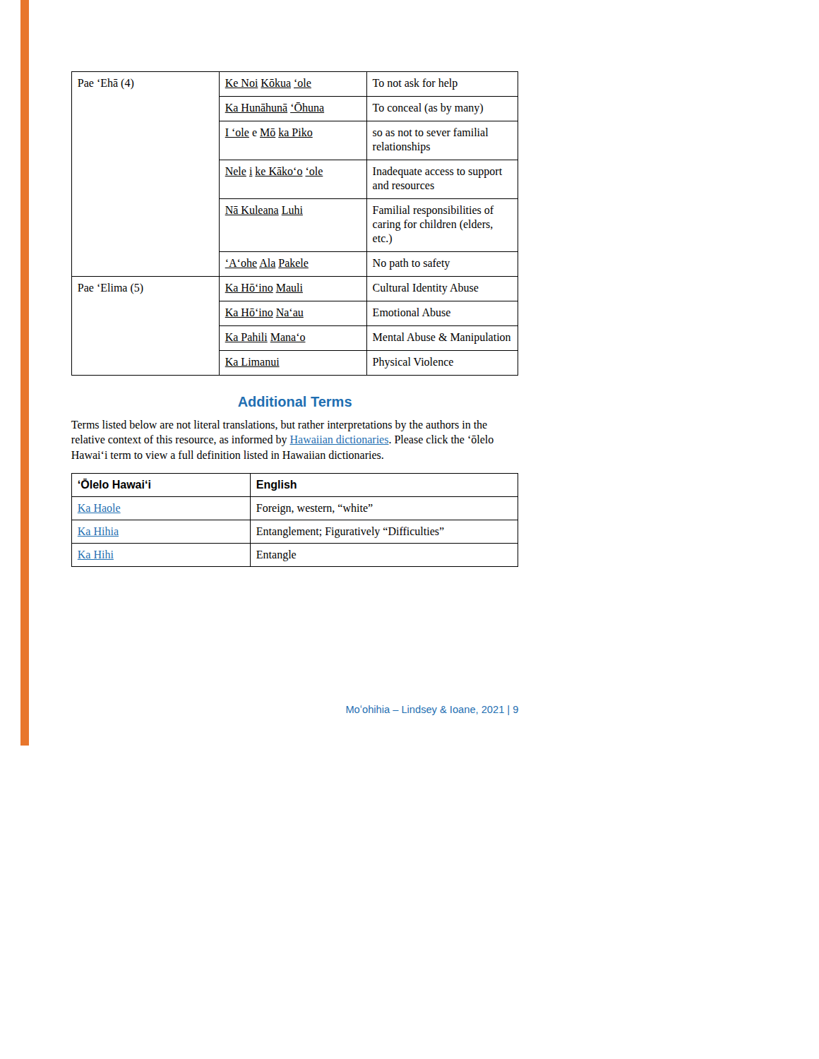| Pae ʻEhā (4) | Ke Noi Kōkua ʻole | To not ask for help |
| Ka Hunāhunā ʻŌhuna | To conceal (as by many) |
| I ʻole e Mō ka Piko | so as not to sever familial relationships |
| Nele i ke Kākoʻo ʻole | Inadequate access to support and resources |
| Nā Kuleana Luhi | Familial responsibilities of caring for children (elders, etc.) |
| ʻAʻohe Ala Pakele | No path to safety |
| Pae ʻElima (5) | Ka Hōʻino Mauli | Cultural Identity Abuse |
| Ka Hōʻino Naʻau | Emotional Abuse |
| Ka Pahili Manaʻo | Mental Abuse & Manipulation |
| Ka Limanui | Physical Violence |
Additional Terms
Terms listed below are not literal translations, but rather interpretations by the authors in the relative context of this resource, as informed by Hawaiian dictionaries. Please click the ʻōlelo Hawaiʻi term to view a full definition listed in Hawaiian dictionaries.
| ʻŌlelo Hawaiʻi | English |
| --- | --- |
| Ka Haole | Foreign, western, “white” |
| Ka Hihia | Entanglement; Figuratively “Difficulties” |
| Ka Hihi | Entangle |
Moʻohihia – Lindsey & Ioane, 2021 | 9